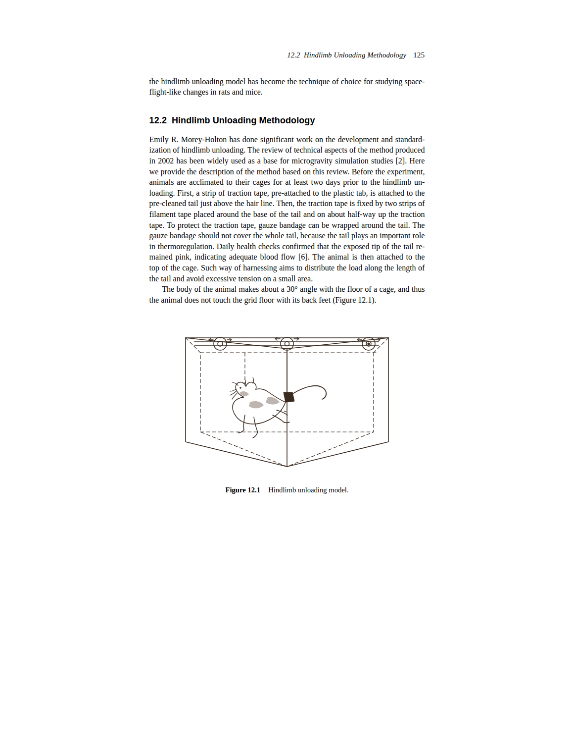12.2 Hindlimb Unloading Methodology 125
the hindlimb unloading model has become the technique of choice for studying spaceflight-like changes in rats and mice.
12.2 Hindlimb Unloading Methodology
Emily R. Morey-Holton has done significant work on the development and standardization of hindlimb unloading. The review of technical aspects of the method produced in 2002 has been widely used as a base for microgravity simulation studies [2]. Here we provide the description of the method based on this review. Before the experiment, animals are acclimated to their cages for at least two days prior to the hindlimb unloading. First, a strip of traction tape, pre-attached to the plastic tab, is attached to the pre-cleaned tail just above the hair line. Then, the traction tape is fixed by two strips of filament tape placed around the base of the tail and on about half-way up the traction tape. To protect the traction tape, gauze bandage can be wrapped around the tail. The gauze bandage should not cover the whole tail, because the tail plays an important role in thermoregulation. Daily health checks confirmed that the exposed tip of the tail remained pink, indicating adequate blood flow [6]. The animal is then attached to the top of the cage. Such way of harnessing aims to distribute the load along the length of the tail and avoid excessive tension on a small area.
The body of the animal makes about a 30° angle with the floor of a cage, and thus the animal does not touch the grid floor with its back feet (Figure 12.1).
Figure 12.1 Hindlimb unloading model.